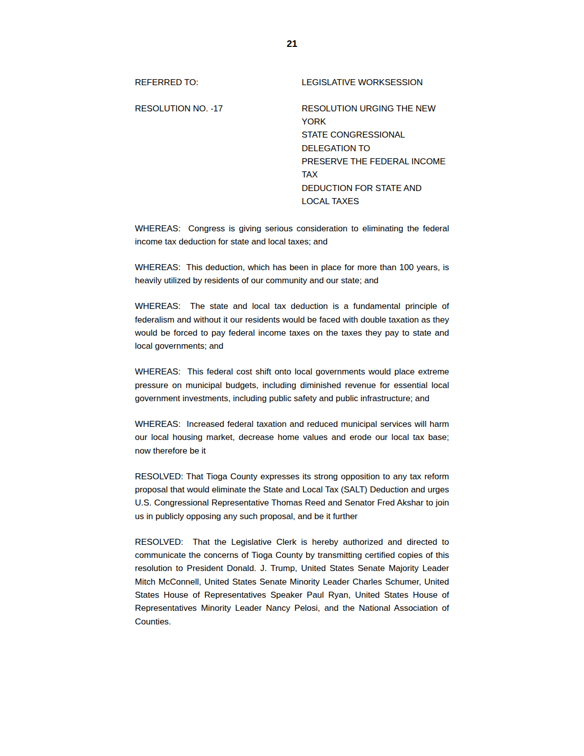21
REFERRED TO:
LEGISLATIVE WORKSESSION
RESOLUTION NO. -17
RESOLUTION URGING THE NEW YORK STATE CONGRESSIONAL DELEGATION TO PRESERVE THE FEDERAL INCOME TAX DEDUCTION FOR STATE AND LOCAL TAXES
WHEREAS: Congress is giving serious consideration to eliminating the federal income tax deduction for state and local taxes; and
WHEREAS: This deduction, which has been in place for more than 100 years, is heavily utilized by residents of our community and our state; and
WHEREAS: The state and local tax deduction is a fundamental principle of federalism and without it our residents would be faced with double taxation as they would be forced to pay federal income taxes on the taxes they pay to state and local governments; and
WHEREAS: This federal cost shift onto local governments would place extreme pressure on municipal budgets, including diminished revenue for essential local government investments, including public safety and public infrastructure; and
WHEREAS: Increased federal taxation and reduced municipal services will harm our local housing market, decrease home values and erode our local tax base; now therefore be it
RESOLVED: That Tioga County expresses its strong opposition to any tax reform proposal that would eliminate the State and Local Tax (SALT) Deduction and urges U.S. Congressional Representative Thomas Reed and Senator Fred Akshar to join us in publicly opposing any such proposal, and be it further
RESOLVED: That the Legislative Clerk is hereby authorized and directed to communicate the concerns of Tioga County by transmitting certified copies of this resolution to President Donald. J. Trump, United States Senate Majority Leader Mitch McConnell, United States Senate Minority Leader Charles Schumer, United States House of Representatives Speaker Paul Ryan, United States House of Representatives Minority Leader Nancy Pelosi, and the National Association of Counties.